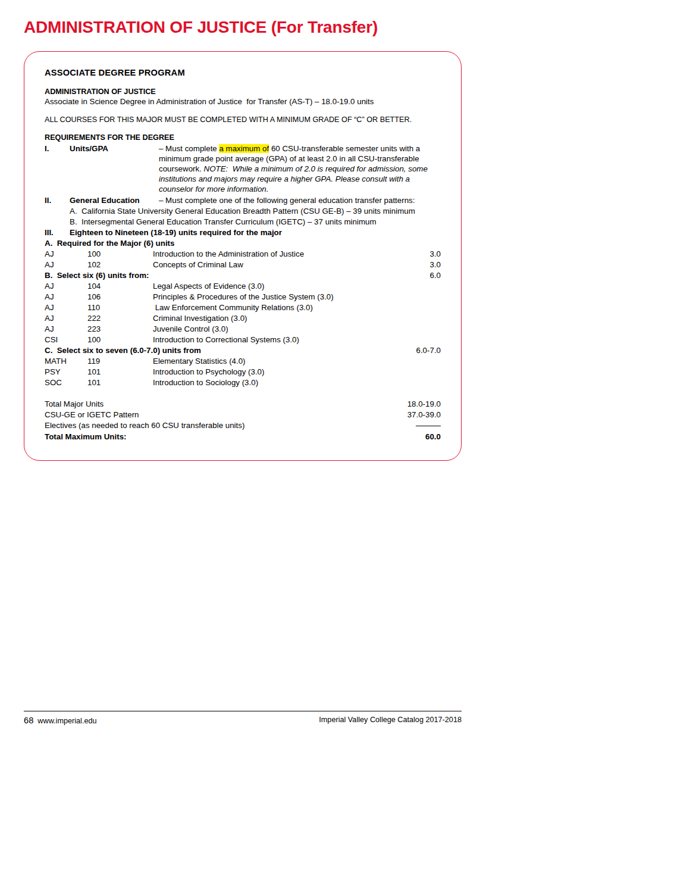ADMINISTRATION OF JUSTICE (For Transfer)
ASSOCIATE DEGREE PROGRAM
ADMINISTRATION OF JUSTICE
Associate in Science Degree in Administration of Justice for Transfer (AS-T) – 18.0-19.0 units
ALL COURSES FOR THIS MAJOR MUST BE COMPLETED WITH A MINIMUM GRADE OF “C” OR BETTER.
REQUIREMENTS FOR THE DEGREE
| I. | Units/GPA | – Must complete a maximum of 60 CSU-transferable semester units with a minimum grade point average (GPA) of at least 2.0 in all CSU-transferable coursework. NOTE: While a minimum of 2.0 is required for admission, some institutions and majors may require a higher GPA. Please consult with a counselor for more information. |
| II. | General Education | – Must complete one of the following general education transfer patterns: |
| | A. California State University General Education Breadth Pattern (CSU GE-B) – 39 units minimum |
| | B. Intersegmental General Education Transfer Curriculum (IGETC) – 37 units minimum |
| III. | Eighteen to Nineteen (18-19) units required for the major |
| A. Required for the Major (6) units | |
| AJ | 100 | Introduction to the Administration of Justice | 3.0 |
| AJ | 102 | Concepts of Criminal Law | 3.0 |
| B. Select six (6) units from: | 6.0 |
| AJ | 104 | Legal Aspects of Evidence (3.0) | |
| AJ | 106 | Principles & Procedures of the Justice System (3.0) | |
| AJ | 110 | Law Enforcement Community Relations (3.0) | |
| AJ | 222 | Criminal Investigation (3.0) | |
| AJ | 223 | Juvenile Control (3.0) | |
| CSI | 100 | Introduction to Correctional Systems (3.0) | |
| C. Select six to seven (6.0-7.0) units from | 6.0-7.0 |
| MATH | 119 | Elementary Statistics (4.0) | |
| PSY | 101 | Introduction to Psychology (3.0) | |
| SOC | 101 | Introduction to Sociology (3.0) | |
| Total Major Units | 18.0-19.0 |
| CSU-GE or IGETC Pattern | 37.0-39.0 |
| Electives (as needed to reach 60 CSU transferable units) | |
| Total Maximum Units: | 60.0 |
68 www.imperial.edu
Imperial Valley College Catalog 2017-2018